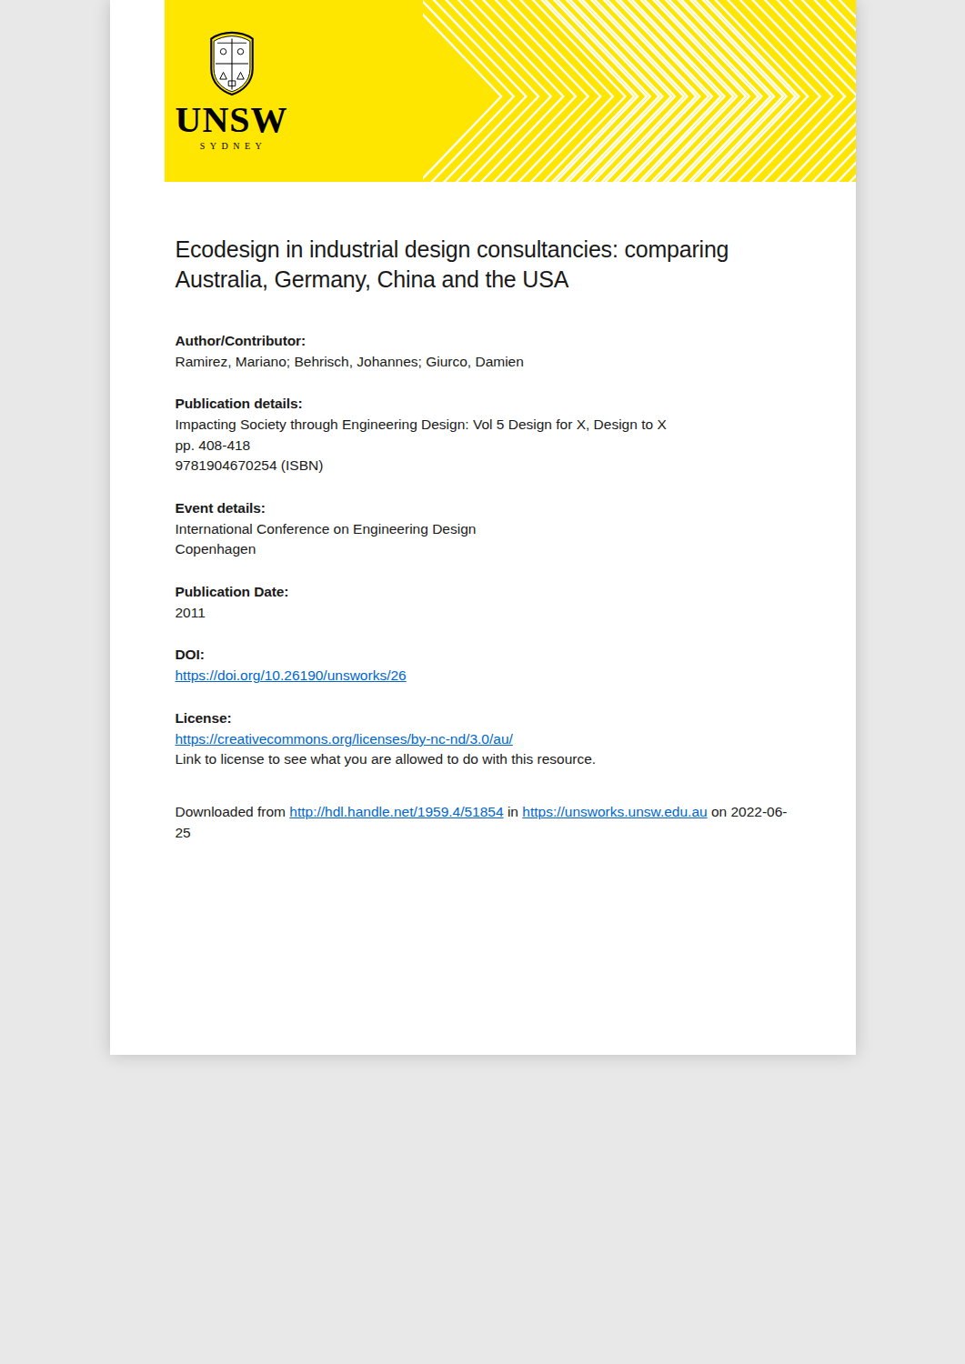UNSW
SYDNEY
Ecodesign in industrial design consultancies: comparing Australia, Germany, China and the USA
Author/Contributor:
Ramirez, Mariano; Behrisch, Johannes; Giurco, Damien
Publication details:
Impacting Society through Engineering Design: Vol 5 Design for X, Design to X
pp. 408-418
9781904670254 (ISBN)
Event details:
International Conference on Engineering Design
Copenhagen
Publication Date:
2011
DOI:
https://doi.org/10.26190/unsworks/26
License:
https://creativecommons.org/licenses/by-nc-nd/3.0/au/
Link to license to see what you are allowed to do with this resource.
Downloaded from http://hdl.handle.net/1959.4/51854 in https://unsworks.unsw.edu.au on 2022-06-25